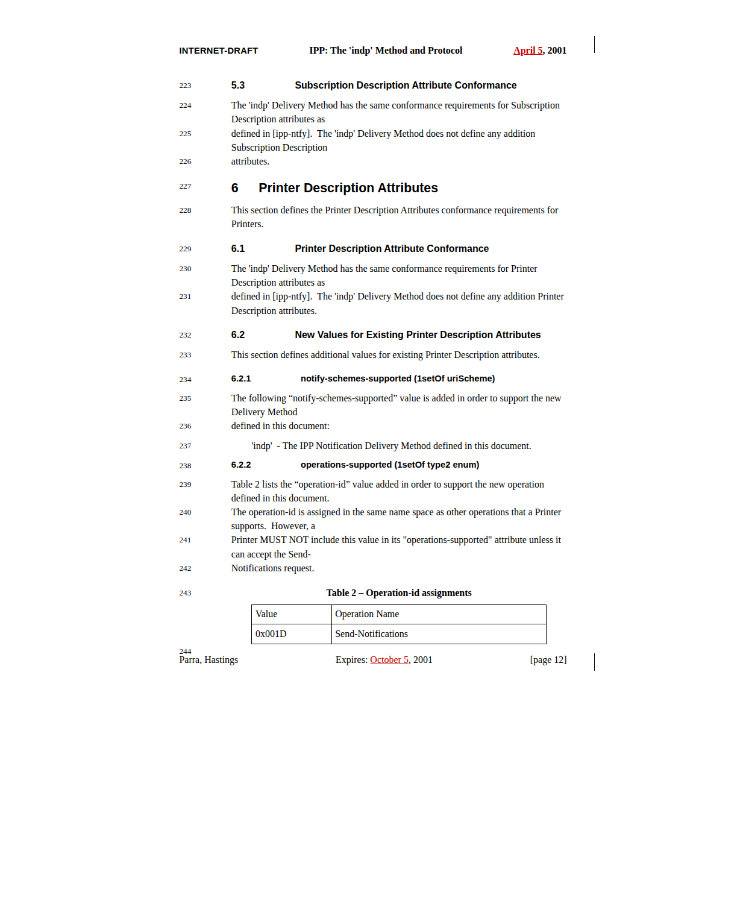INTERNET-DRAFT
IPP: The 'indp' Method and Protocol
April 5, 2001
223
5.3 Subscription Description Attribute Conformance
224
The 'indp' Delivery Method has the same conformance requirements for Subscription Description attributes as
225
defined in [ipp-ntfy]. The 'indp' Delivery Method does not define any addition Subscription Description
226
attributes.
227
6 Printer Description Attributes
228
This section defines the Printer Description Attributes conformance requirements for Printers.
229
6.1 Printer Description Attribute Conformance
230
The 'indp' Delivery Method has the same conformance requirements for Printer Description attributes as
231
defined in [ipp-ntfy]. The 'indp' Delivery Method does not define any addition Printer Description attributes.
232
6.2 New Values for Existing Printer Description Attributes
233
This section defines additional values for existing Printer Description attributes.
234
6.2.1 notify-schemes-supported (1setOf uriScheme)
235
The following “notify-schemes-supported” value is added in order to support the new Delivery Method
236
defined in this document:
237
'indp' - The IPP Notification Delivery Method defined in this document.
238
6.2.2 operations-supported (1setOf type2 enum)
239
Table 2 lists the “operation-id” value added in order to support the new operation defined in this document.
240
The operation-id is assigned in the same name space as other operations that a Printer supports. However, a
241
Printer MUST NOT include this value in its "operations-supported" attribute unless it can accept the Send-
242
Notifications request.
243
Table 2 – Operation-id assignments
| Value | Operation Name |
| 0x001D | Send-Notifications |
244
Parra, Hastings
Expires: October 5, 2001
[page 12]